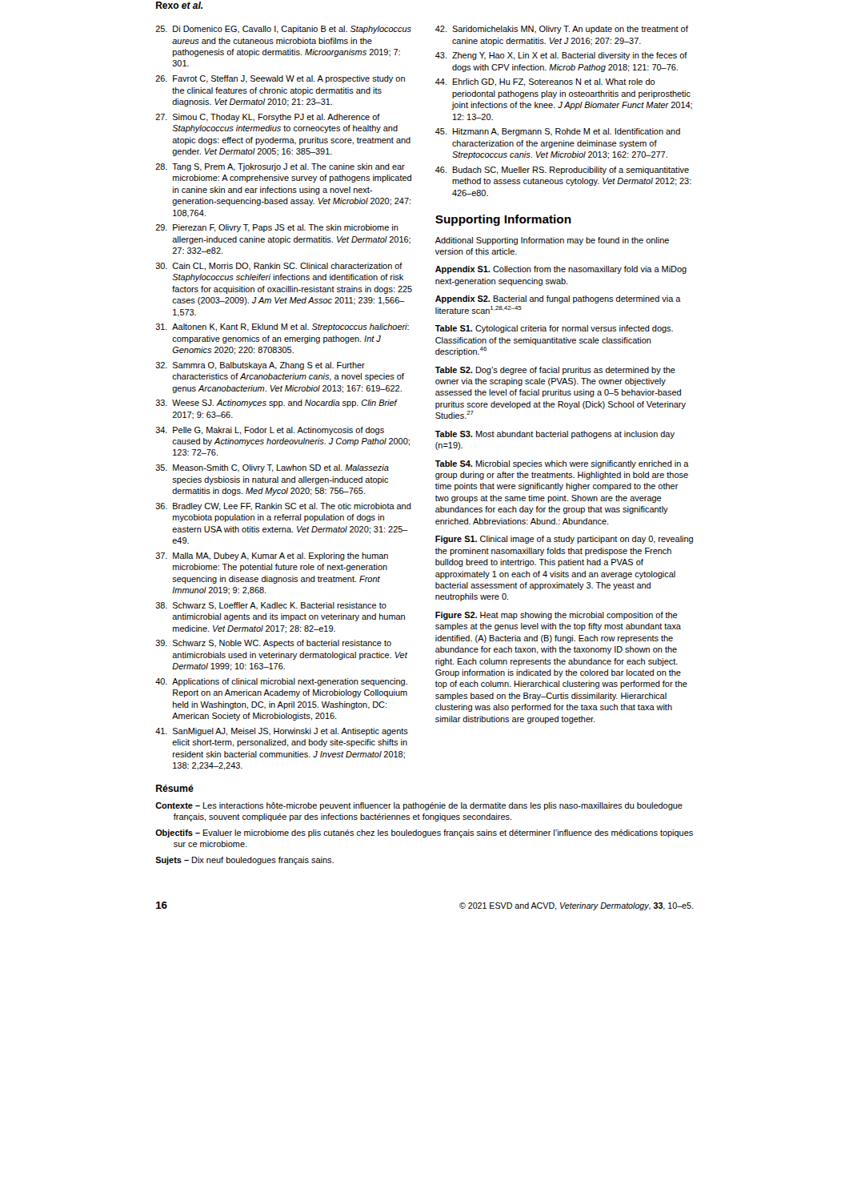Rexo et al.
Di Domenico EG, Cavallo I, Capitanio B et al. Staphylococcus aureus and the cutaneous microbiota biofilms in the pathogenesis of atopic dermatitis. Microorganisms 2019; 7: 301.
Favrot C, Steffan J, Seewald W et al. A prospective study on the clinical features of chronic atopic dermatitis and its diagnosis. Vet Dermatol 2010; 21: 23–31.
Simou C, Thoday KL, Forsythe PJ et al. Adherence of Staphylococcus intermedius to corneocytes of healthy and atopic dogs: effect of pyoderma, pruritus score, treatment and gender. Vet Dermatol 2005; 16: 385–391.
Tang S, Prem A, Tjokrosurjo J et al. The canine skin and ear microbiome: A comprehensive survey of pathogens implicated in canine skin and ear infections using a novel next-generation-sequencing-based assay. Vet Microbiol 2020; 247: 108,764.
Pierezan F, Olivry T, Paps JS et al. The skin microbiome in allergen-induced canine atopic dermatitis. Vet Dermatol 2016; 27: 332–e82.
Cain CL, Morris DO, Rankin SC. Clinical characterization of Staphylococcus schleiferi infections and identification of risk factors for acquisition of oxacillin-resistant strains in dogs: 225 cases (2003–2009). J Am Vet Med Assoc 2011; 239: 1,566–1,573.
Aaltonen K, Kant R, Eklund M et al. Streptococcus halichoeri: comparative genomics of an emerging pathogen. Int J Genomics 2020; 220: 8708305.
Sammra O, Balbutskaya A, Zhang S et al. Further characteristics of Arcanobacterium canis, a novel species of genus Arcanobacterium. Vet Microbiol 2013; 167: 619–622.
Weese SJ. Actinomyces spp. and Nocardia spp. Clin Brief 2017; 9: 63–66.
Pelle G, Makrai L, Fodor L et al. Actinomycosis of dogs caused by Actinomyces hordeovulneris. J Comp Pathol 2000; 123: 72–76.
Meason-Smith C, Olivry T, Lawhon SD et al. Malassezia species dysbiosis in natural and allergen-induced atopic dermatitis in dogs. Med Mycol 2020; 58: 756–765.
Bradley CW, Lee FF, Rankin SC et al. The otic microbiota and mycobiota population in a referral population of dogs in eastern USA with otitis externa. Vet Dermatol 2020; 31: 225–e49.
Malla MA, Dubey A, Kumar A et al. Exploring the human microbiome: The potential future role of next-generation sequencing in disease diagnosis and treatment. Front Immunol 2019; 9: 2,868.
Schwarz S, Loeffler A, Kadlec K. Bacterial resistance to antimicrobial agents and its impact on veterinary and human medicine. Vet Dermatol 2017; 28: 82–e19.
Schwarz S, Noble WC. Aspects of bacterial resistance to antimicrobials used in veterinary dermatological practice. Vet Dermatol 1999; 10: 163–176.
Applications of clinical microbial next-generation sequencing. Report on an American Academy of Microbiology Colloquium held in Washington, DC, in April 2015. Washington, DC: American Society of Microbiologists, 2016.
SanMiguel AJ, Meisel JS, Horwinski J et al. Antiseptic agents elicit short-term, personalized, and body site-specific shifts in resident skin bacterial communities. J Invest Dermatol 2018; 138: 2,234–2,243.
Saridomichelakis MN, Olivry T. An update on the treatment of canine atopic dermatitis. Vet J 2016; 207: 29–37.
Zheng Y, Hao X, Lin X et al. Bacterial diversity in the feces of dogs with CPV infection. Microb Pathog 2018; 121: 70–76.
Ehrlich GD, Hu FZ, Sotereanos N et al. What role do periodontal pathogens play in osteoarthritis and periprosthetic joint infections of the knee. J Appl Biomater Funct Mater 2014; 12: 13–20.
Hitzmann A, Bergmann S, Rohde M et al. Identification and characterization of the argenine deiminase system of Streptococcus canis. Vet Microbiol 2013; 162: 270–277.
Budach SC, Mueller RS. Reproducibility of a semiquantitative method to assess cutaneous cytology. Vet Dermatol 2012; 23: 426–e80.
Supporting Information
Additional Supporting Information may be found in the online version of this article.
Appendix S1. Collection from the nasomaxillary fold via a MiDog next-generation sequencing swab.
Appendix S2. Bacterial and fungal pathogens determined via a literature scan1,28,42–45
Table S1. Cytological criteria for normal versus infected dogs. Classification of the semiquantitative scale classification description.46
Table S2. Dog’s degree of facial pruritus as determined by the owner via the scraping scale (PVAS). The owner objectively assessed the level of facial pruritus using a 0–5 behavior-based pruritus score developed at the Royal (Dick) School of Veterinary Studies.27
Table S3. Most abundant bacterial pathogens at inclusion day (n=19).
Table S4. Microbial species which were significantly enriched in a group during or after the treatments. Highlighted in bold are those time points that were significantly higher compared to the other two groups at the same time point. Shown are the average abundances for each day for the group that was significantly enriched. Abbreviations: Abund.: Abundance.
Figure S1. Clinical image of a study participant on day 0, revealing the prominent nasomaxillary folds that predispose the French bulldog breed to intertrigo. This patient had a PVAS of approximately 1 on each of 4 visits and an average cytological bacterial assessment of approximately 3. The yeast and neutrophils were 0.
Figure S2. Heat map showing the microbial composition of the samples at the genus level with the top fifty most abundant taxa identified. (A) Bacteria and (B) fungi. Each row represents the abundance for each taxon, with the taxonomy ID shown on the right. Each column represents the abundance for each subject. Group information is indicated by the colored bar located on the top of each column. Hierarchical clustering was performed for the samples based on the Bray–Curtis dissimilarity. Hierarchical clustering was also performed for the taxa such that taxa with similar distributions are grouped together.
Résumé
Contexte – Les interactions hôte-microbe peuvent influencer la pathogénie de la dermatite dans les plis naso-maxillaires du bouledogue français, souvent compliquée par des infections bactériennes et fongiques secondaires.
Objectifs – Evaluer le microbiome des plis cutanés chez les bouledogues français sains et déterminer l’influence des médications topiques sur ce microbiome.
Sujets – Dix neuf bouledogues français sains.
16
© 2021 ESVD and ACVD, Veterinary Dermatology, 33, 10–e5.